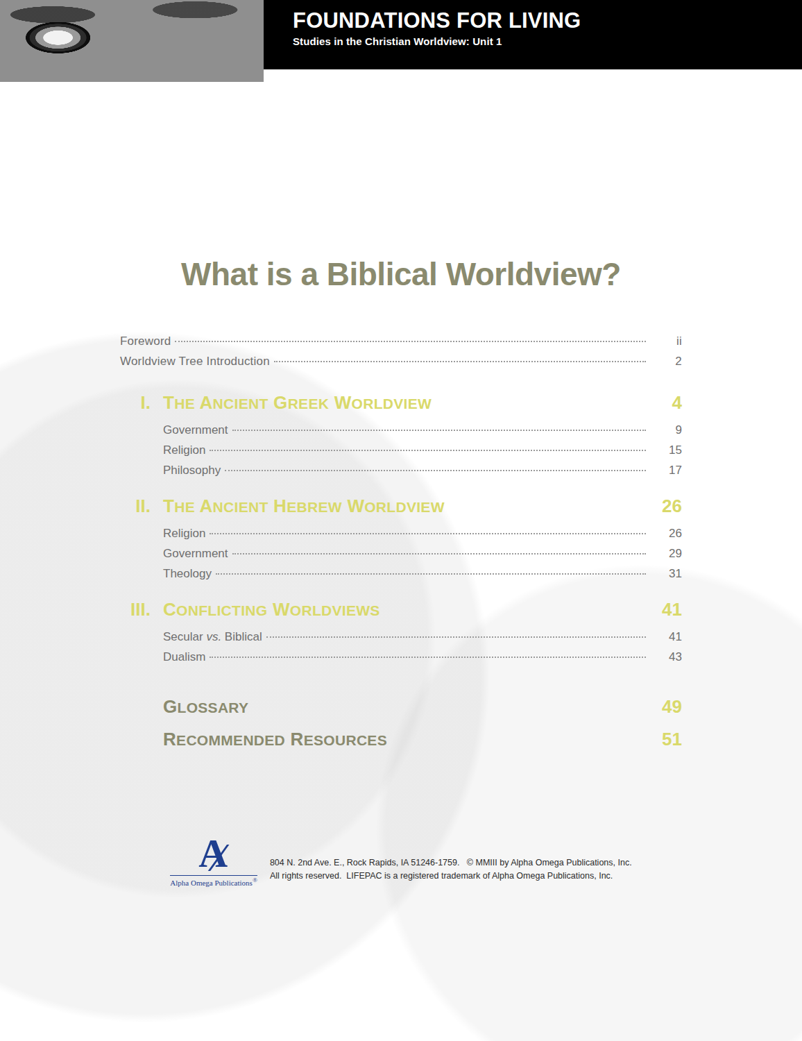FOUNDATIONS FOR LIVING
Studies in the Christian Worldview: Unit 1
What is a Biblical Worldview?
Foreword ii
Worldview Tree Introduction 2
I. THE ANCIENT GREEK WORLDVIEW 4
Government 9
Religion 15
Philosophy 17
II. THE ANCIENT HEBREW WORLDVIEW 26
Religion 26
Government 29
Theology 31
III. CONFLICTING WORLDVIEWS 41
Secular vs. Biblical 41
Dualism 43
GLOSSARY 49
RECOMMENDED RESOURCES 51
A⁄
Alpha Omega Publications®
804 N. 2nd Ave. E., Rock Rapids, IA 51246-1759. © MMIII by Alpha Omega Publications, Inc. All rights reserved. LIFEPAC is a registered trademark of Alpha Omega Publications, Inc.